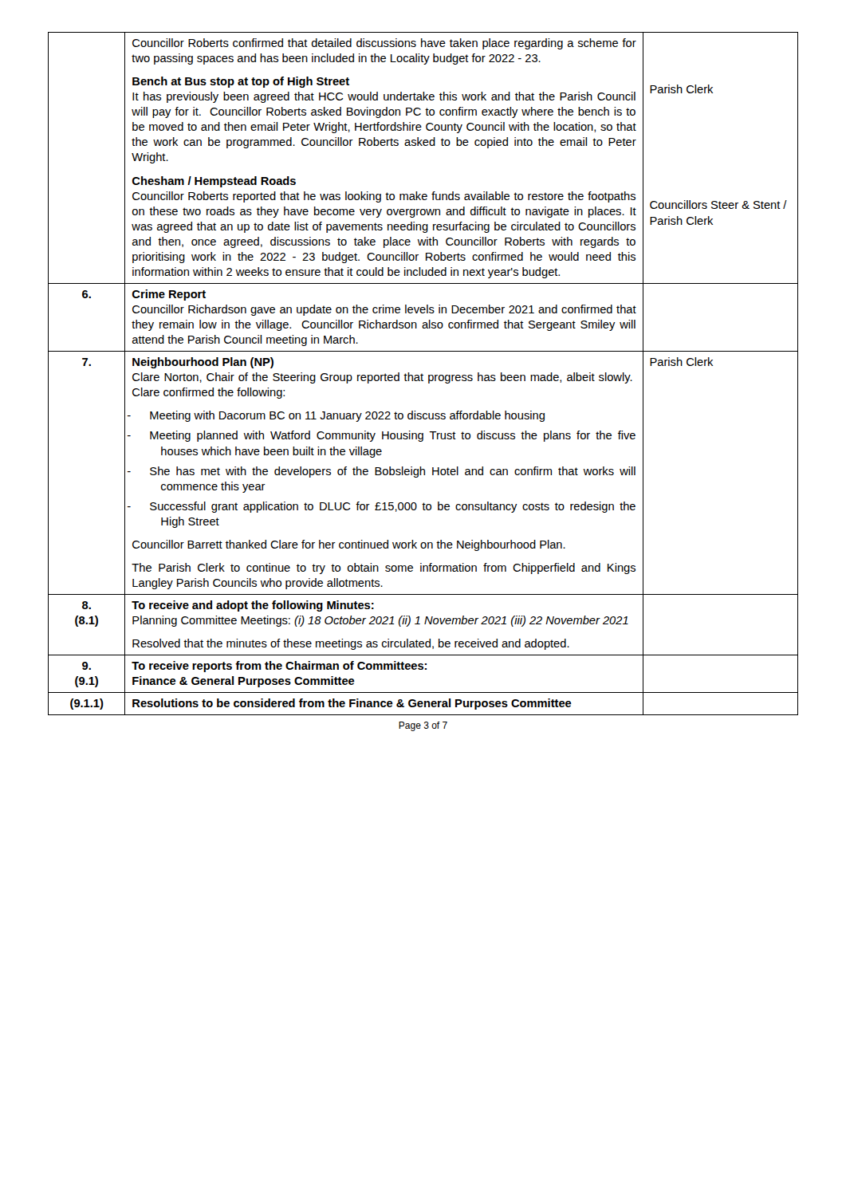| | Councillor Roberts confirmed that detailed discussions have taken place regarding a scheme for two passing spaces and has been included in the Locality budget for 2022 - 23. Bench at Bus stop at top of High Street It has previously been agreed that HCC would undertake this work and that the Parish Council will pay for it. Councillor Roberts asked Bovingdon PC to confirm exactly where the bench is to be moved to and then email Peter Wright, Hertfordshire County Council with the location, so that the work can be programmed. Councillor Roberts asked to be copied into the email to Peter Wright. Chesham / Hempstead Roads Councillor Roberts reported that he was looking to make funds available to restore the footpaths on these two roads as they have become very overgrown and difficult to navigate in places. It was agreed that an up to date list of pavements needing resurfacing be circulated to Councillors and then, once agreed, discussions to take place with Councillor Roberts with regards to prioritising work in the 2022 - 23 budget. Councillor Roberts confirmed he would need this information within 2 weeks to ensure that it could be included in next year's budget. | Parish Clerk Councillors Steer & Stent / Parish Clerk |
| 6. | Crime Report Councillor Richardson gave an update on the crime levels in December 2021 and confirmed that they remain low in the village. Councillor Richardson also confirmed that Sergeant Smiley will attend the Parish Council meeting in March. | |
| 7. | Neighbourhood Plan (NP) Clare Norton, Chair of the Steering Group reported that progress has been made, albeit slowly. Clare confirmed the following: Meeting with Dacorum BC on 11 January 2022 to discuss affordable housing Meeting planned with Watford Community Housing Trust to discuss the plans for the five houses which have been built in the village She has met with the developers of the Bobsleigh Hotel and can confirm that works will commence this year Successful grant application to DLUC for £15,000 to be consultancy costs to redesign the High Street Councillor Barrett thanked Clare for her continued work on the Neighbourhood Plan. The Parish Clerk to continue to try to obtain some information from Chipperfield and Kings Langley Parish Councils who provide allotments. | Parish Clerk |
| 8. (8.1) | To receive and adopt the following Minutes: Planning Committee Meetings: (i) 18 October 2021 (ii) 1 November 2021 (iii) 22 November 2021 Resolved that the minutes of these meetings as circulated, be received and adopted. | |
| 9. (9.1) | To receive reports from the Chairman of Committees: Finance & General Purposes Committee | |
| (9.1.1) | Resolutions to be considered from the Finance & General Purposes Committee | |
Page 3 of 7